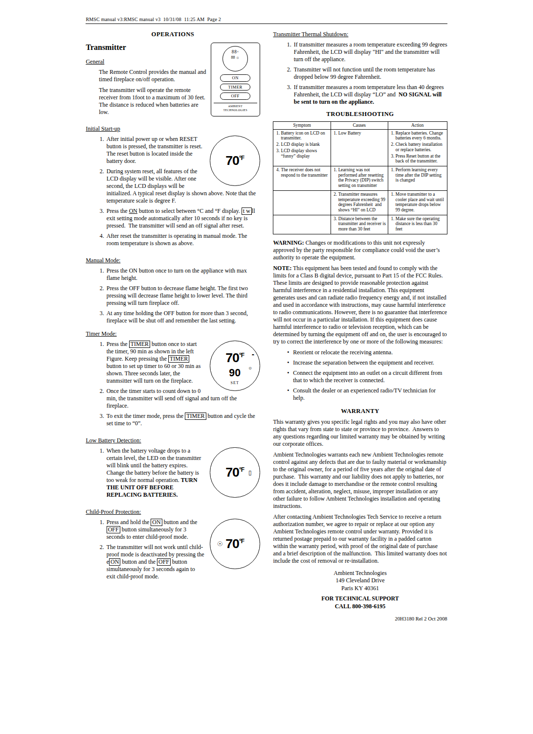RMSC manual v3:RMSC manual v3 10/31/08 11:25 AM Page 2
OPERATIONS
88°
88 ☼
ON
TIMER
OFF
AMBIENT
TECHNOLOGIES
Transmitter
General
The Remote Control provides the manual and timed fireplace on/off operation.
The transmitter will operate the remote receiver from 1foot to a maximum of 30 feet. The distance is reduced when batteries are low.
Initial Start-up
70°F
After initial power up or when RESET button is pressed, the transmitter is reset. The reset button is located inside the battery door.
During system reset, all features of the LCD display will be visible. After one second, the LCD displays will be initialized. A typical reset display is shown above. Note that the temperature scale is degree F.
Press the ON button to select between °C and °F display. t wll exit setting mode automatically after 10 seconds if no key is pressed. The transmitter will send an off signal after reset.
After reset the transmitter is operating in manual mode. The room temperature is shown as above.
Manual Mode:
Press the ON button once to turn on the appliance with max flame height.
Press the OFF button to decrease flame height. The first two pressing will decrease flame height to lower level. The third pressing will turn fireplace off.
At any time holding the OFF button for more than 3 second, fireplace will be shut off and remember the last setting.
Timer Mode:
70°F
90
SET
◓
☼
Press the TIMER button once to start the timer, 90 min as shown in the left Figure. Keep pressing the TIMER button to set up timer to 60 or 30 min as shown. Three seconds later, the tranmsitter will turn on the fireplace.
Once the timer starts to count down to 0 min, the transmitter will send off signal and turn off the fireplace.
To exit the timer mode, press the TIMER button and cycle the set time to “0”.
Low Battery Detection:
70°F
▯
When the battery voltage drops to a certain level, the LED on the transmitter will blink until the battery expires. Change the battery before the battery is too weak for normal operation. TURN THE UNIT OFF BEFORE REPLACING BATTERIES.
Child-Proof Protection:
70°F
☉
Press and hold the ON button and the OFF button simultaneously for 3 seconds to enter child-proof mode.
The transmitter will not work until child-proof mode is deactivated by pressing the eON button and the OFF button simultaneously for 3 seconds again to exit child-proof mode.
Transmitter Thermal Shutdown:
If transmitter measures a room temperature exceeding 99 degrees Fahrenheit, the LCD will display "HI" and the transmitter will turn off the appliance.
Transmitter will not function until the room temperature has dropped below 99 degree Fahrenheit.
If transmitter measures a room temperature less than 40 degrees Fahrenheit, the LCD will display “LO” and NO SIGNAL will be sent to turn on the appliance.
TROUBLESHOOTING
| Symptom | Causes | Action |
| --- | --- | --- |
| Battery icon on LCD on transmitter. LCD display is blank LCD display shows “funny” display | Low Battery | Replace batteries. Change batteries every 6 months. Check battery installation or replace batteries. Press Reset button at the back of the transmitter. |
| The receiver does not respond to the transmitter | Learning was not performed after resetting the Privacy (DIP) switch setting on transmitter | Perform learning every time after the DIP setting is changed |
| | Transmitter measures temperature exceeding 99 degrees Fahrenheit and shows “HI” on LCD | Move transmitter to a cooler place and wait until temperature drops below 99 degree. |
| | Distance between the transmitter and receiver is more than 30 feet | Make sure the operating distance is less than 30 feet |
WARNING: Changes or modifications to this unit not expressly approved by the party responsible for compliance could void the user’s authority to operate the equipment.
NOTE: This equipment has been tested and found to comply with the limits for a Class B digital device, pursuant to Part 15 of the FCC Rules. These limits are designed to provide reasonable protection against harmful interference in a residential installation. This equipment generates uses and can radiate radio frequency energy and, if not installed and used in accordance with instructions, may cause harmful interference to radio communications. However, there is no guarantee that interference will not occur in a particular installation. If this equipment does cause harmful interference to radio or television reception, which can be determined by turning the equipment off and on, the user is encouraged to try to correct the interference by one or more of the following measures:
Reorient or relocate the receiving antenna.
Increase the separation between the equipment and receiver.
Connect the equipment into an outlet on a circuit different from that to which the receiver is connected.
Consult the dealer or an experienced radio/TV technician for help.
WARRANTY
This warranty gives you specific legal rights and you may also have other rights that vary from state to state or province to province. Answers to any questions regarding our limited warranty may be obtained by writing our corporate offices.
Ambient Technologies warrants each new Ambient Technologies remote control against any defects that are due to faulty material or workmanship to the original owner, for a period of five years after the original date of purchase. This warranty and our liability does not apply to batteries, nor does it include damage to merchandise or the remote control resulting from accident, alteration, neglect, misuse, improper installation or any other failure to follow Ambient Technologies installation and operating instructions.
After contacting Ambient Technologies Tech Service to receive a return authorization number, we agree to repair or replace at our option any Ambient Technologies remote control under warranty. Provided it is returned postage prepaid to our warranty facility in a padded carton within the warranty period, with proof of the original date of purchase and a brief description of the malfunction. This limited warranty does not include the cost of removal or re-installation.
Ambient Technologies
149 Cleveland Drive
Paris KY 40361
FOR TECHNICAL SUPPORT
CALL 800-398-6195
20H3180 Rel 2 Oct 2008